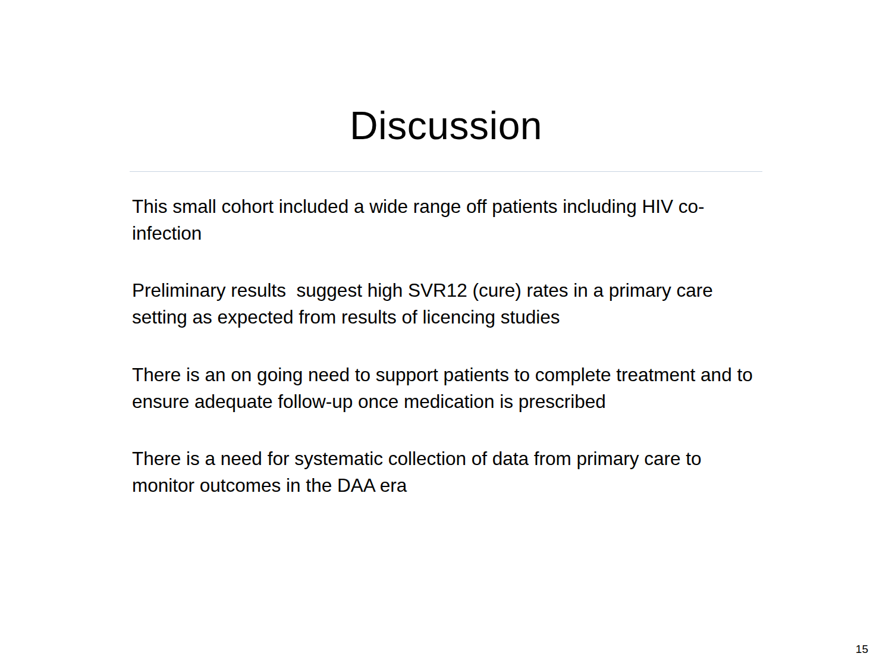Discussion
This small cohort included a wide range off patients including HIV co-infection
Preliminary results suggest high SVR12 (cure) rates in a primary care setting as expected from results of licencing studies
There is an on going need to support patients to complete treatment and to ensure adequate follow-up once medication is prescribed
There is a need for systematic collection of data from primary care to monitor outcomes in the DAA era
15